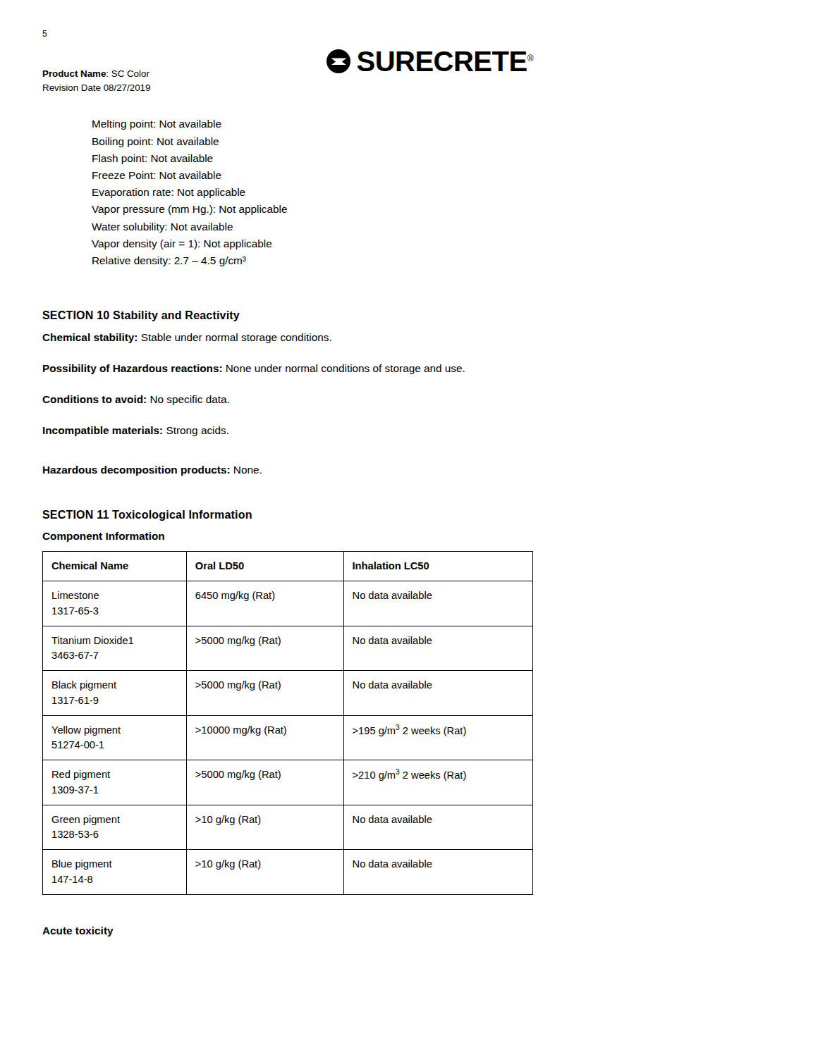5
Product Name: SC Color
Revision Date 08/27/2019
SURECRETE®
Melting point: Not available
Boiling point: Not available
Flash point: Not available
Freeze Point: Not available
Evaporation rate: Not applicable
Vapor pressure (mm Hg.): Not applicable
Water solubility: Not available
Vapor density (air = 1): Not applicable
Relative density: 2.7 – 4.5 g/cm³
SECTION 10 Stability and Reactivity
Chemical stability: Stable under normal storage conditions.
Possibility of Hazardous reactions: None under normal conditions of storage and use.
Conditions to avoid: No specific data.
Incompatible materials: Strong acids.
Hazardous decomposition products: None.
SECTION 11 Toxicological Information
Component Information
| Chemical Name | Oral LD50 | Inhalation LC50 |
| --- | --- | --- |
| Limestone 1317-65-3 | 6450 mg/kg (Rat) | No data available |
| Titanium Dioxide1 3463-67-7 | >5000 mg/kg (Rat) | No data available |
| Black pigment 1317-61-9 | >5000 mg/kg (Rat) | No data available |
| Yellow pigment 51274-00-1 | >10000 mg/kg (Rat) | >195 g/m 3 2 weeks (Rat) |
| Red pigment 1309-37-1 | >5000 mg/kg (Rat) | >210 g/m 3 2 weeks (Rat) |
| Green pigment 1328-53-6 | >10 g/kg (Rat) | No data available |
| Blue pigment 147-14-8 | >10 g/kg (Rat) | No data available |
Acute toxicity